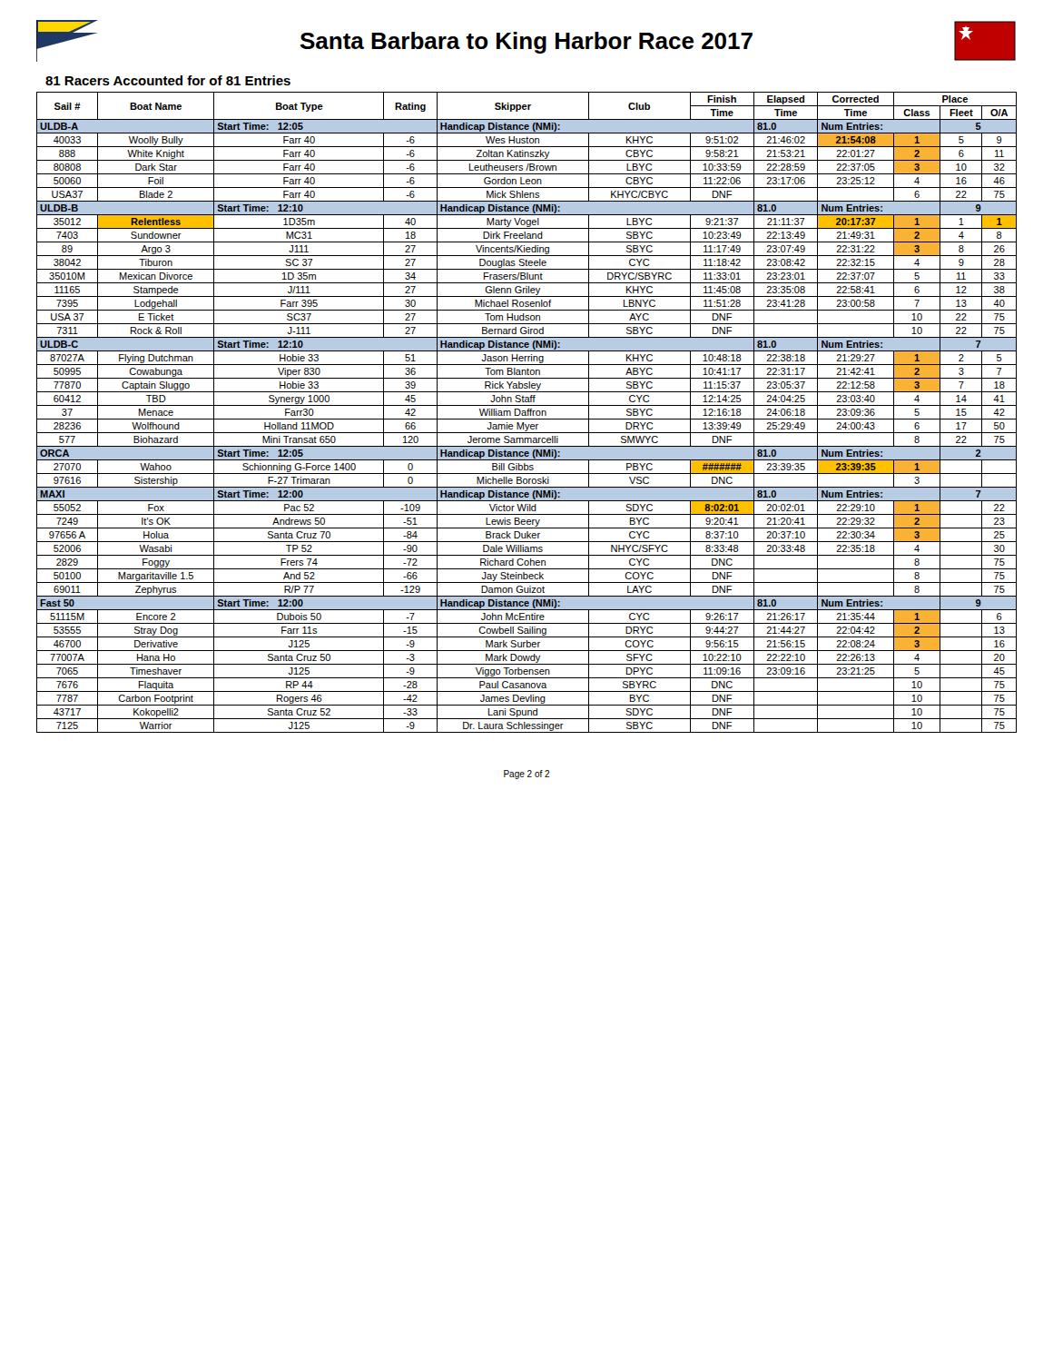Santa Barbara to King Harbor Race 2017
81 Racers Accounted for of 81 Entries
| Sail # | Boat Name | Boat Type | Rating | Skipper | Club | Finish | Elapsed | Corrected | Place |
| --- | --- | --- | --- | --- | --- | --- | --- | --- | --- |
| Time | Time | Time | Class | Fleet | O/A |
| ULDB-A | Start Time: 12:05 | Handicap Distance (NMi): | 81.0 | Num Entries: | 5 |
| 40033 | Woolly Bully | Farr 40 | -6 | Wes Huston | KHYC | 9:51:02 | 21:46:02 | 21:54:08 | 1 | 5 | 9 |
| 888 | White Knight | Farr 40 | -6 | Zoltan Katinszky | CBYC | 9:58:21 | 21:53:21 | 22:01:27 | 2 | 6 | 11 |
| 80808 | Dark Star | Farr 40 | -6 | Leutheusers /Brown | LBYC | 10:33:59 | 22:28:59 | 22:37:05 | 3 | 10 | 32 |
| 50060 | Foil | Farr 40 | -6 | Gordon Leon | CBYC | 11:22:06 | 23:17:06 | 23:25:12 | 4 | 16 | 46 |
| USA37 | Blade 2 | Farr 40 | -6 | Mick Shlens | KHYC/CBYC | DNF | | | 6 | 22 | 75 |
| ULDB-B | Start Time: 12:10 | Handicap Distance (NMi): | 81.0 | Num Entries: | 9 |
| 35012 | Relentless | 1D35m | 40 | Marty Vogel | LBYC | 9:21:37 | 21:11:37 | 20:17:37 | 1 | 1 | 1 |
| 7403 | Sundowner | MC31 | 18 | Dirk Freeland | SBYC | 10:23:49 | 22:13:49 | 21:49:31 | 2 | 4 | 8 |
| 89 | Argo 3 | J111 | 27 | Vincents/Kieding | SBYC | 11:17:49 | 23:07:49 | 22:31:22 | 3 | 8 | 26 |
| 38042 | Tiburon | SC 37 | 27 | Douglas Steele | CYC | 11:18:42 | 23:08:42 | 22:32:15 | 4 | 9 | 28 |
| 35010M | Mexican Divorce | 1D 35m | 34 | Frasers/Blunt | DRYC/SBYRC | 11:33:01 | 23:23:01 | 22:37:07 | 5 | 11 | 33 |
| 11165 | Stampede | J/111 | 27 | Glenn Griley | KHYC | 11:45:08 | 23:35:08 | 22:58:41 | 6 | 12 | 38 |
| 7395 | Lodgehall | Farr 395 | 30 | Michael Rosenlof | LBNYC | 11:51:28 | 23:41:28 | 23:00:58 | 7 | 13 | 40 |
| USA 37 | E Ticket | SC37 | 27 | Tom Hudson | AYC | DNF | | | 10 | 22 | 75 |
| 7311 | Rock & Roll | J-111 | 27 | Bernard Girod | SBYC | DNF | | | 10 | 22 | 75 |
| ULDB-C | Start Time: 12:10 | Handicap Distance (NMi): | 81.0 | Num Entries: | 7 |
| 87027A | Flying Dutchman | Hobie 33 | 51 | Jason Herring | KHYC | 10:48:18 | 22:38:18 | 21:29:27 | 1 | 2 | 5 |
| 50995 | Cowabunga | Viper 830 | 36 | Tom Blanton | ABYC | 10:41:17 | 22:31:17 | 21:42:41 | 2 | 3 | 7 |
| 77870 | Captain Sluggo | Hobie 33 | 39 | Rick Yabsley | SBYC | 11:15:37 | 23:05:37 | 22:12:58 | 3 | 7 | 18 |
| 60412 | TBD | Synergy 1000 | 45 | John Staff | CYC | 12:14:25 | 24:04:25 | 23:03:40 | 4 | 14 | 41 |
| 37 | Menace | Farr30 | 42 | William Daffron | SBYC | 12:16:18 | 24:06:18 | 23:09:36 | 5 | 15 | 42 |
| 28236 | Wolfhound | Holland 11MOD | 66 | Jamie Myer | DRYC | 13:39:49 | 25:29:49 | 24:00:43 | 6 | 17 | 50 |
| 577 | Biohazard | Mini Transat 650 | 120 | Jerome Sammarcelli | SMWYC | DNF | | | 8 | 22 | 75 |
| ORCA | Start Time: 12:05 | Handicap Distance (NMi): | 81.0 | Num Entries: | 2 |
| 27070 | Wahoo | Schionning G-Force 1400 | 0 | Bill Gibbs | PBYC | ####### | 23:39:35 | 23:39:35 | 1 | | |
| 97616 | Sistership | F-27 Trimaran | 0 | Michelle Boroski | VSC | DNC | | | 3 | | |
| MAXI | Start Time: 12:00 | Handicap Distance (NMi): | 81.0 | Num Entries: | 7 |
| 55052 | Fox | Pac 52 | -109 | Victor Wild | SDYC | 8:02:01 | 20:02:01 | 22:29:10 | 1 | | 22 |
| 7249 | It's OK | Andrews 50 | -51 | Lewis Beery | BYC | 9:20:41 | 21:20:41 | 22:29:32 | 2 | | 23 |
| 97656 A | Holua | Santa Cruz 70 | -84 | Brack Duker | CYC | 8:37:10 | 20:37:10 | 22:30:34 | 3 | | 25 |
| 52006 | Wasabi | TP 52 | -90 | Dale Williams | NHYC/SFYC | 8:33:48 | 20:33:48 | 22:35:18 | 4 | | 30 |
| 2829 | Foggy | Frers 74 | -72 | Richard Cohen | CYC | DNC | | | 8 | | 75 |
| 50100 | Margaritaville 1.5 | And 52 | -66 | Jay Steinbeck | COYC | DNF | | | 8 | | 75 |
| 69011 | Zephyrus | R/P 77 | -129 | Damon Guizot | LAYC | DNF | | | 8 | | 75 |
| Fast 50 | Start Time: 12:00 | Handicap Distance (NMi): | 81.0 | Num Entries: | 9 |
| 51115M | Encore 2 | Dubois 50 | -7 | John McEntire | CYC | 9:26:17 | 21:26:17 | 21:35:44 | 1 | | 6 |
| 53555 | Stray Dog | Farr 11s | -15 | Cowbell Sailing | DRYC | 9:44:27 | 21:44:27 | 22:04:42 | 2 | | 13 |
| 46700 | Derivative | J125 | -9 | Mark Surber | COYC | 9:56:15 | 21:56:15 | 22:08:24 | 3 | | 16 |
| 77007A | Hana Ho | Santa Cruz 50 | -3 | Mark Dowdy | SFYC | 10:22:10 | 22:22:10 | 22:26:13 | 4 | | 20 |
| 7065 | Timeshaver | J125 | -9 | Viggo Torbensen | DPYC | 11:09:16 | 23:09:16 | 23:21:25 | 5 | | 45 |
| 7676 | Flaquita | RP 44 | -28 | Paul Casanova | SBYRC | DNC | | | 10 | | 75 |
| 7787 | Carbon Footprint | Rogers 46 | -42 | James Devling | BYC | DNF | | | 10 | | 75 |
| 43717 | Kokopelli2 | Santa Cruz 52 | -33 | Lani Spund | SDYC | DNF | | | 10 | | 75 |
| 7125 | Warrior | J125 | -9 | Dr. Laura Schlessinger | SBYC | DNF | | | 10 | | 75 |
Page 2 of 2